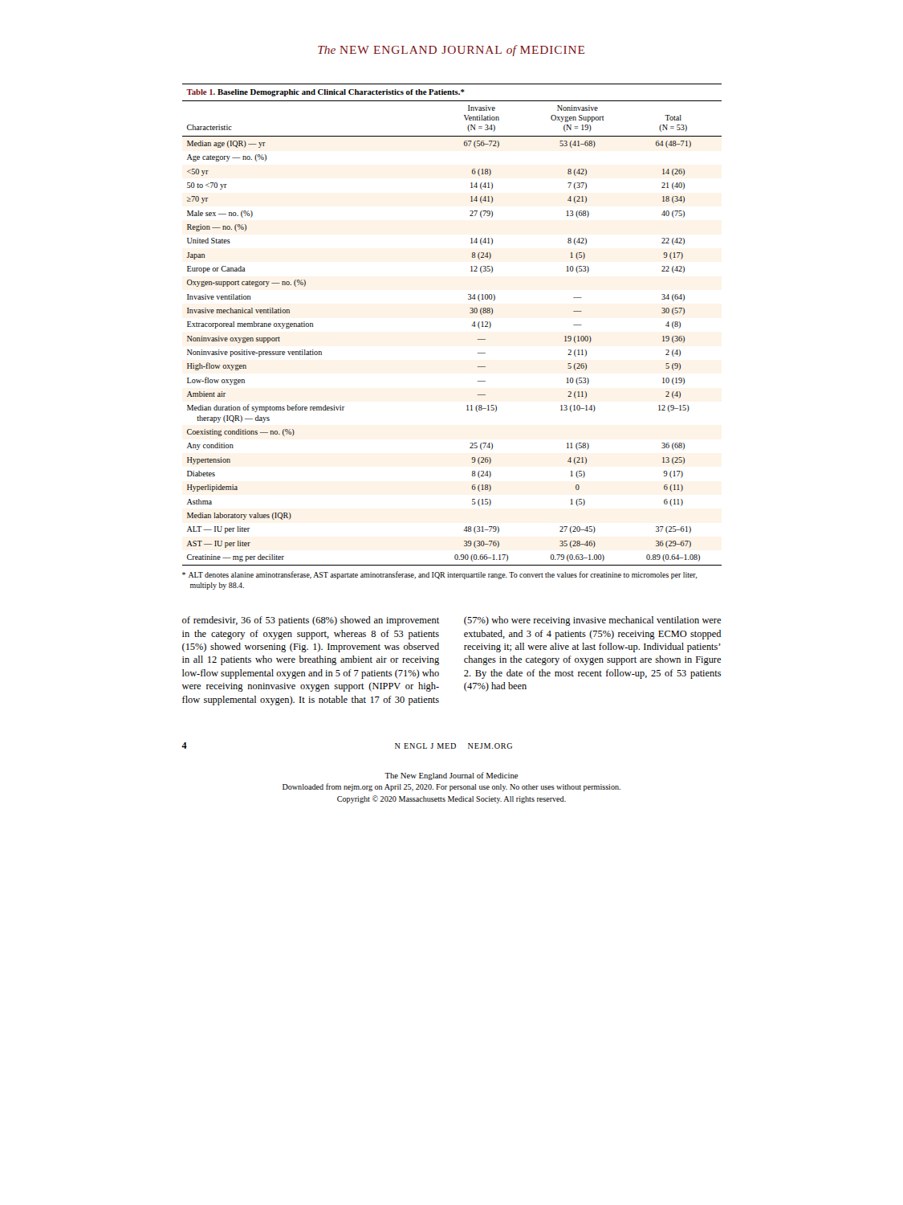The NEW ENGLAND JOURNAL of MEDICINE
Table 1. Baseline Demographic and Clinical Characteristics of the Patients.*
| Characteristic | Invasive Ventilation (N = 34) | Noninvasive Oxygen Support (N = 19) | Total (N = 53) |
| --- | --- | --- | --- |
| Median age (IQR) — yr | 67 (56–72) | 53 (41–68) | 64 (48–71) |
| Age category — no. (%) | | | |
| <50 yr | 6 (18) | 8 (42) | 14 (26) |
| 50 to <70 yr | 14 (41) | 7 (37) | 21 (40) |
| ≥70 yr | 14 (41) | 4 (21) | 18 (34) |
| Male sex — no. (%) | 27 (79) | 13 (68) | 40 (75) |
| Region — no. (%) | | | |
| United States | 14 (41) | 8 (42) | 22 (42) |
| Japan | 8 (24) | 1 (5) | 9 (17) |
| Europe or Canada | 12 (35) | 10 (53) | 22 (42) |
| Oxygen-support category — no. (%) | | | |
| Invasive ventilation | 34 (100) | — | 34 (64) |
| Invasive mechanical ventilation | 30 (88) | — | 30 (57) |
| Extracorporeal membrane oxygenation | 4 (12) | — | 4 (8) |
| Noninvasive oxygen support | — | 19 (100) | 19 (36) |
| Noninvasive positive-pressure ventilation | — | 2 (11) | 2 (4) |
| High-flow oxygen | — | 5 (26) | 5 (9) |
| Low-flow oxygen | — | 10 (53) | 10 (19) |
| Ambient air | — | 2 (11) | 2 (4) |
| Median duration of symptoms before remdesivir therapy (IQR) — days | 11 (8–15) | 13 (10–14) | 12 (9–15) |
| Coexisting conditions — no. (%) | | | |
| Any condition | 25 (74) | 11 (58) | 36 (68) |
| Hypertension | 9 (26) | 4 (21) | 13 (25) |
| Diabetes | 8 (24) | 1 (5) | 9 (17) |
| Hyperlipidemia | 6 (18) | 0 | 6 (11) |
| Asthma | 5 (15) | 1 (5) | 6 (11) |
| Median laboratory values (IQR) | | | |
| ALT — IU per liter | 48 (31–79) | 27 (20–45) | 37 (25–61) |
| AST — IU per liter | 39 (30–76) | 35 (28–46) | 36 (29–67) |
| Creatinine — mg per deciliter | 0.90 (0.66–1.17) | 0.79 (0.63–1.00) | 0.89 (0.64–1.08) |
*ALT denotes alanine aminotransferase, AST aspartate aminotransferase, and IQR interquartile range. To convert the values for creatinine to micromoles per liter, multiply by 88.4.
of remdesivir, 36 of 53 patients (68%) showed an improvement in the category of oxygen support, whereas 8 of 53 patients (15%) showed worsening (Fig. 1). Improvement was observed in all 12 patients who were breathing ambient air or receiving low-flow supplemental oxygen and in 5 of 7 patients (71%) who were receiving noninvasive oxygen support (NIPPV or high-flow supplemental oxygen). It is notable that 17 of 30 patients (57%) who were receiving invasive mechanical ventilation were extubated, and 3 of 4 patients (75%) receiving ECMO stopped receiving it; all were alive at last follow-up. Individual patients’ changes in the category of oxygen support are shown in Figure 2. By the date of the most recent follow-up, 25 of 53 patients (47%) had been
4
N ENGL J MED NEJM.ORG
The New England Journal of Medicine
Downloaded from nejm.org on April 25, 2020. For personal use only. No other uses without permission.
Copyright © 2020 Massachusetts Medical Society. All rights reserved.